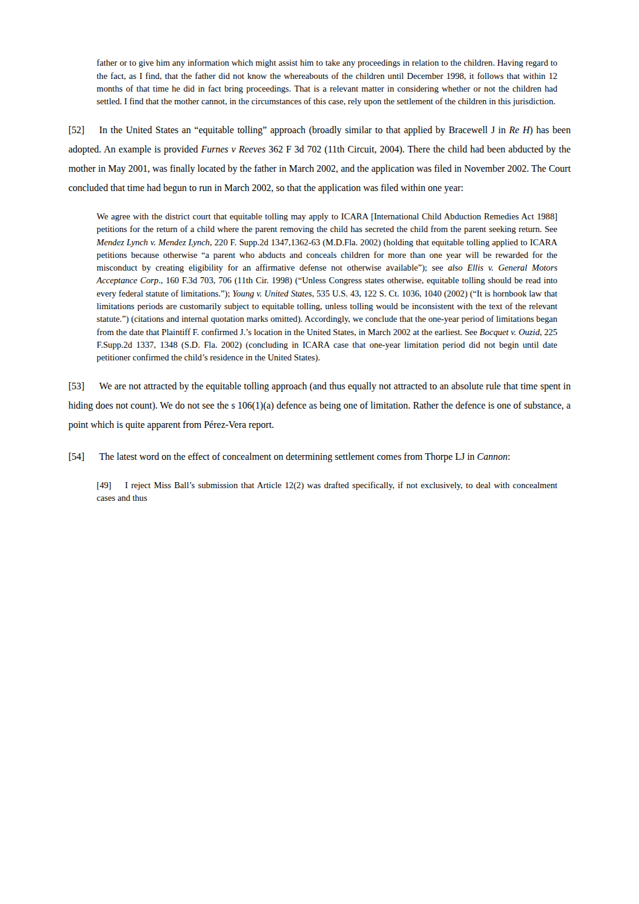father or to give him any information which might assist him to take any proceedings in relation to the children. Having regard to the fact, as I find, that the father did not know the whereabouts of the children until December 1998, it follows that within 12 months of that time he did in fact bring proceedings. That is a relevant matter in considering whether or not the children had settled. I find that the mother cannot, in the circumstances of this case, rely upon the settlement of the children in this jurisdiction.
[52] In the United States an “equitable tolling” approach (broadly similar to that applied by Bracewell J in Re H) has been adopted. An example is provided Furnes v Reeves 362 F 3d 702 (11th Circuit, 2004). There the child had been abducted by the mother in May 2001, was finally located by the father in March 2002, and the application was filed in November 2002. The Court concluded that time had begun to run in March 2002, so that the application was filed within one year:
We agree with the district court that equitable tolling may apply to ICARA [International Child Abduction Remedies Act 1988] petitions for the return of a child where the parent removing the child has secreted the child from the parent seeking return. See Mendez Lynch v. Mendez Lynch, 220 F. Supp.2d 1347,1362-63 (M.D.Fla. 2002) (holding that equitable tolling applied to ICARA petitions because otherwise “a parent who abducts and conceals children for more than one year will be rewarded for the misconduct by creating eligibility for an affirmative defense not otherwise available”); see also Ellis v. General Motors Acceptance Corp., 160 F.3d 703, 706 (11th Cir. 1998) (“Unless Congress states otherwise, equitable tolling should be read into every federal statute of limitations.”); Young v. United States, 535 U.S. 43, 122 S. Ct. 1036, 1040 (2002) (“It is hornbook law that limitations periods are customarily subject to equitable tolling, unless tolling would be inconsistent with the text of the relevant statute.”) (citations and internal quotation marks omitted). Accordingly, we conclude that the one-year period of limitations began from the date that Plaintiff F. confirmed J.’s location in the United States, in March 2002 at the earliest. See Bocquet v. Ouzid, 225 F.Supp.2d 1337, 1348 (S.D. Fla. 2002) (concluding in ICARA case that one-year limitation period did not begin until date petitioner confirmed the child’s residence in the United States).
[53] We are not attracted by the equitable tolling approach (and thus equally not attracted to an absolute rule that time spent in hiding does not count). We do not see the s 106(1)(a) defence as being one of limitation. Rather the defence is one of substance, a point which is quite apparent from Pérez-Vera report.
[54] The latest word on the effect of concealment on determining settlement comes from Thorpe LJ in Cannon:
[49] I reject Miss Ball’s submission that Article 12(2) was drafted specifically, if not exclusively, to deal with concealment cases and thus